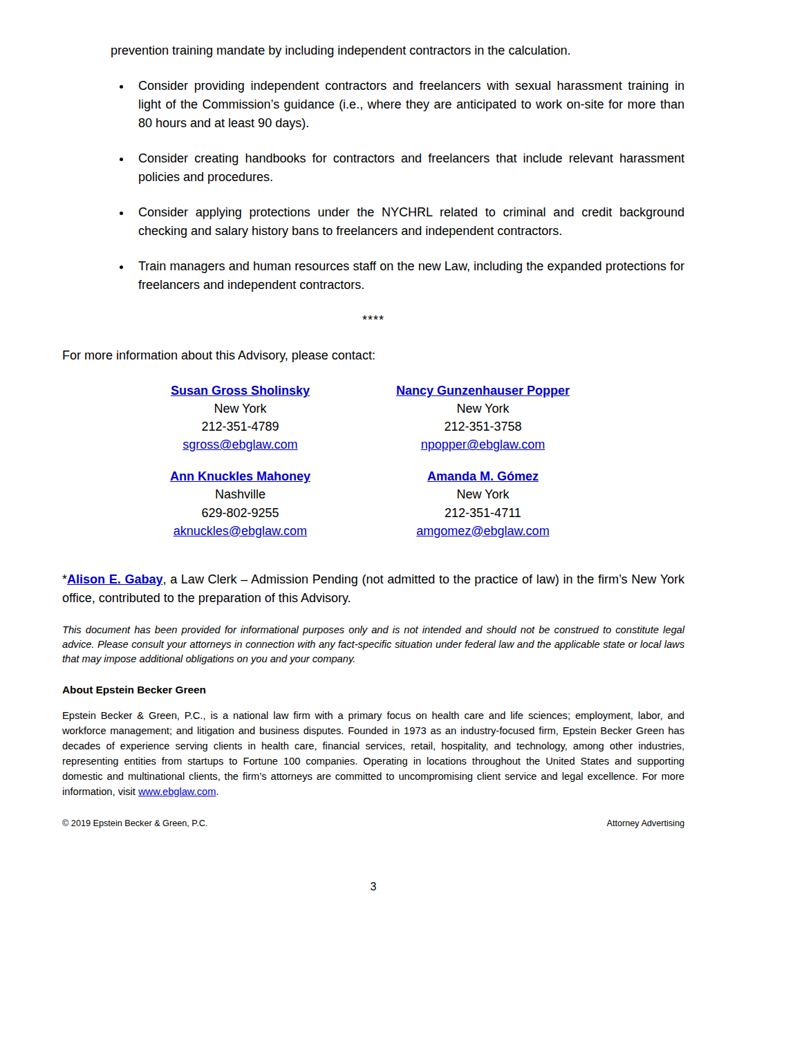prevention training mandate by including independent contractors in the calculation.
Consider providing independent contractors and freelancers with sexual harassment training in light of the Commission’s guidance (i.e., where they are anticipated to work on-site for more than 80 hours and at least 90 days).
Consider creating handbooks for contractors and freelancers that include relevant harassment policies and procedures.
Consider applying protections under the NYCHRL related to criminal and credit background checking and salary history bans to freelancers and independent contractors.
Train managers and human resources staff on the new Law, including the expanded protections for freelancers and independent contractors.
****
For more information about this Advisory, please contact:
| Susan Gross Sholinsky New York 212-351-4789 sgross@ebglaw.com | Nancy Gunzenhauser Popper New York 212-351-3758 npopper@ebglaw.com |
| Ann Knuckles Mahoney Nashville 629-802-9255 aknuckles@ebglaw.com | Amanda M. Gómez New York 212-351-4711 amgomez@ebglaw.com |
*Alison E. Gabay, a Law Clerk – Admission Pending (not admitted to the practice of law) in the firm’s New York office, contributed to the preparation of this Advisory.
This document has been provided for informational purposes only and is not intended and should not be construed to constitute legal advice. Please consult your attorneys in connection with any fact-specific situation under federal law and the applicable state or local laws that may impose additional obligations on you and your company.
About Epstein Becker Green
Epstein Becker & Green, P.C., is a national law firm with a primary focus on health care and life sciences; employment, labor, and workforce management; and litigation and business disputes. Founded in 1973 as an industry-focused firm, Epstein Becker Green has decades of experience serving clients in health care, financial services, retail, hospitality, and technology, among other industries, representing entities from startups to Fortune 100 companies. Operating in locations throughout the United States and supporting domestic and multinational clients, the firm’s attorneys are committed to uncompromising client service and legal excellence. For more information, visit www.ebglaw.com.
© 2019 Epstein Becker & Green, P.C. Attorney Advertising
3